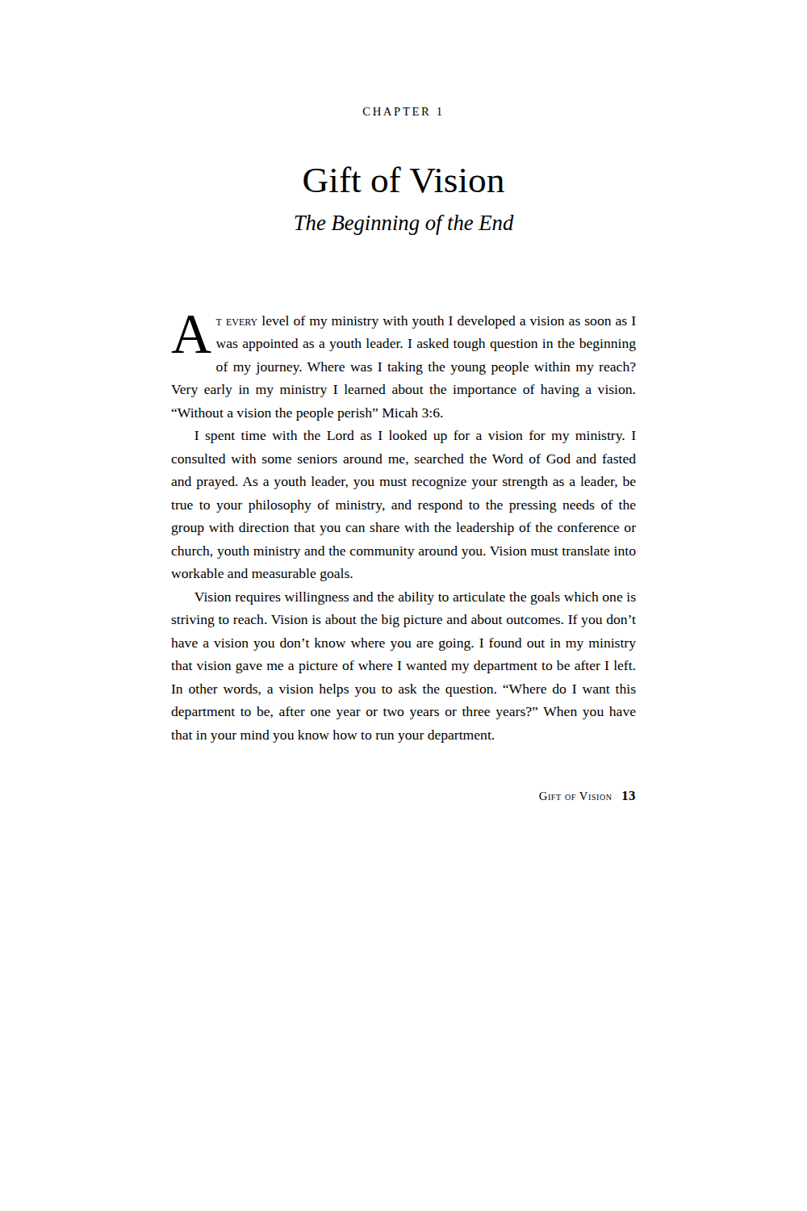Chapter 1
Gift of Vision
The Beginning of the End
At every level of my ministry with youth I developed a vision as soon as I was appointed as a youth leader. I asked tough question in the beginning of my journey. Where was I taking the young people within my reach? Very early in my ministry I learned about the importance of having a vision. “Without a vision the people perish” Micah 3:6.
I spent time with the Lord as I looked up for a vision for my ministry. I consulted with some seniors around me, searched the Word of God and fasted and prayed. As a youth leader, you must recognize your strength as a leader, be true to your philosophy of ministry, and respond to the pressing needs of the group with direction that you can share with the leadership of the conference or church, youth ministry and the community around you. Vision must translate into workable and measurable goals.
Vision requires willingness and the ability to articulate the goals which one is striving to reach. Vision is about the big picture and about outcomes. If you don’t have a vision you don’t know where you are going. I found out in my ministry that vision gave me a picture of where I wanted my department to be after I left. In other words, a vision helps you to ask the question. “Where do I want this department to be, after one year or two years or three years?” When you have that in your mind you know how to run your department.
Gift of Vision 13